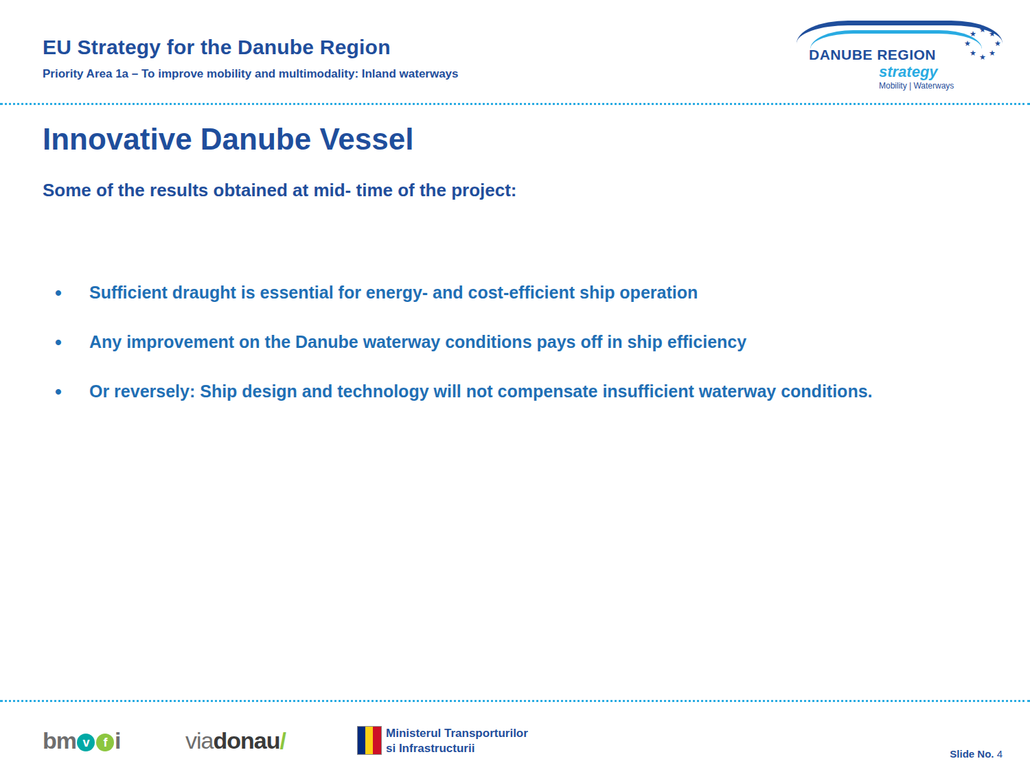EU Strategy for the Danube Region
Priority Area 1a – To improve mobility and multimodality: Inland waterways
DANUBE REGION
strategy
Mobility | Waterways
★ ★ ★ ★ ★ ★ ★ ★
Innovative Danube Vessel
Some of the results obtained at mid- time of the project:
Sufficient draught is essential for energy- and cost-efficient ship operation
Any improvement on the Danube waterway conditions pays off in ship efficiency
Or reversely: Ship design and technology will not compensate insufficient waterway conditions.
bmvfi
viadonau/
Ministerul Transporturilor
si Infrastructurii
Slide No. 4